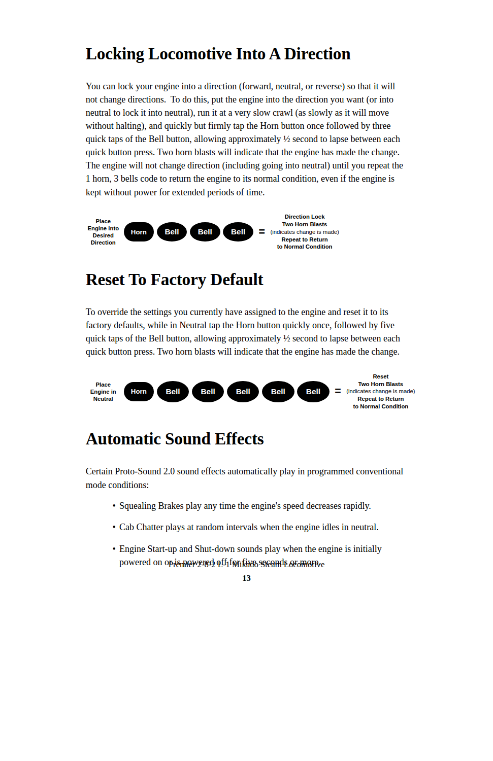Locking Locomotive Into A Direction
You can lock your engine into a direction (forward, neutral, or reverse) so that it will not change directions. To do this, put the engine into the direction you want (or into neutral to lock it into neutral), run it at a very slow crawl (as slowly as it will move without halting), and quickly but firmly tap the Horn button once followed by three quick taps of the Bell button, allowing approximately ½ second to lapse between each quick button press. Two horn blasts will indicate that the engine has made the change. The engine will not change direction (including going into neutral) until you repeat the 1 horn, 3 bells code to return the engine to its normal condition, even if the engine is kept without power for extended periods of time.
Place
Engine into
Desired
Direction
Horn
Bell
Bell
Bell
=
Direction Lock
Two Horn Blasts
(indicates change is made)
Repeat to Return
to Normal Condition
Reset To Factory Default
To override the settings you currently have assigned to the engine and reset it to its factory defaults, while in Neutral tap the Horn button quickly once, followed by five quick taps of the Bell button, allowing approximately ½ second to lapse between each quick button press. Two horn blasts will indicate that the engine has made the change.
Place
Engine in
Neutral
Horn
Bell
Bell
Bell
Bell
Bell
=
Reset
Two Horn Blasts
(indicates change is made)
Repeat to Return
to Normal Condition
Automatic Sound Effects
Certain Proto-Sound 2.0 sound effects automatically play in programmed conventional mode conditions:
Squealing Brakes play any time the engine's speed decreases rapidly.
Cab Chatter plays at random intervals when the engine idles in neutral.
Engine Start-up and Shut-down sounds play when the engine is initially powered on or is powered off for five seconds or more.
Premier 2-8-2 L-1 Mikado Steam Locomotive
13